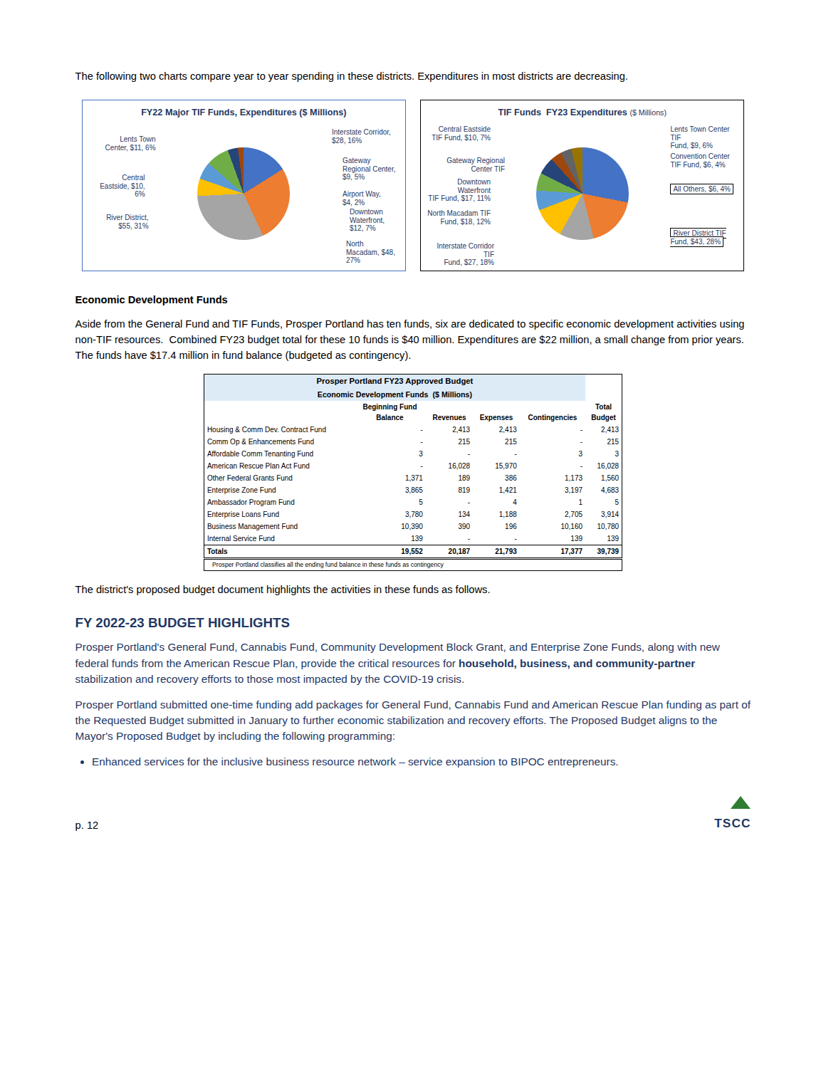The following two charts compare year to year spending in these districts. Expenditures in most districts are decreasing.
FY22 Major TIF Funds, Expenditures ($ Millions)
Lents Town
Center, $11, 6%
Central
Eastside, $10,
6%
River District,
$55, 31%
Interstate Corridor,
$28, 16%
Gateway
Regional Center,
$9, 5%
Airport Way,
$4, 2%
Downtown
Waterfront,
$12, 7%
North
Macadam, $48,
27%
TIF Funds FY23 Expenditures ($ Millions)
Central Eastside
TIF Fund, $10, 7%
Gateway Regional Center TIF
Downtown Waterfront
TIF Fund, $17, 11%
North Macadam TIF
Fund, $18, 12%
Interstate Corridor TIF
Fund, $27, 18%
Lents Town Center TIF
Fund, $9, 6%
Convention Center
TIF Fund, $6, 4%
All Others, $6, 4%
River District TIF
Fund, $43, 28%
Economic Development Funds
Aside from the General Fund and TIF Funds, Prosper Portland has ten funds, six are dedicated to specific economic development activities using non-TIF resources. Combined FY23 budget total for these 10 funds is $40 million. Expenditures are $22 million, a small change from prior years. The funds have $17.4 million in fund balance (budgeted as contingency).
| Prosper Portland FY23 Approved Budget |
| Economic Development Funds ($ Millions) |
| | Beginning Fund Balance | Revenues | Expenses | Contingencies | Total Budget |
| Housing & Comm Dev. Contract Fund | - | 2,413 | 2,413 | - | 2,413 |
| Comm Op & Enhancements Fund | - | 215 | 215 | - | 215 |
| Affordable Comm Tenanting Fund | 3 | - | - | 3 | 3 |
| American Rescue Plan Act Fund | - | 16,028 | 15,970 | - | 16,028 |
| Other Federal Grants Fund | 1,371 | 189 | 386 | 1,173 | 1,560 |
| Enterprise Zone Fund | 3,865 | 819 | 1,421 | 3,197 | 4,683 |
| Ambassador Program Fund | 5 | - | 4 | 1 | 5 |
| Enterprise Loans Fund | 3,780 | 134 | 1,188 | 2,705 | 3,914 |
| Business Management Fund | 10,390 | 390 | 196 | 10,160 | 10,780 |
| Internal Service Fund | 139 | - | - | 139 | 139 |
| Totals | 19,552 | 20,187 | 21,793 | 17,377 | 39,739 |
| Prosper Portland classifies all the ending fund balance in these funds as contingency |
The district's proposed budget document highlights the activities in these funds as follows.
FY 2022-23 BUDGET HIGHLIGHTS
Prosper Portland's General Fund, Cannabis Fund, Community Development Block Grant, and Enterprise Zone Funds, along with new federal funds from the American Rescue Plan, provide the critical resources for household, business, and community-partner stabilization and recovery efforts to those most impacted by the COVID-19 crisis.
Prosper Portland submitted one-time funding add packages for General Fund, Cannabis Fund and American Rescue Plan funding as part of the Requested Budget submitted in January to further economic stabilization and recovery efforts. The Proposed Budget aligns to the Mayor's Proposed Budget by including the following programming:
Enhanced services for the inclusive business resource network – service expansion to BIPOC entrepreneurs.
p. 12
TSCC